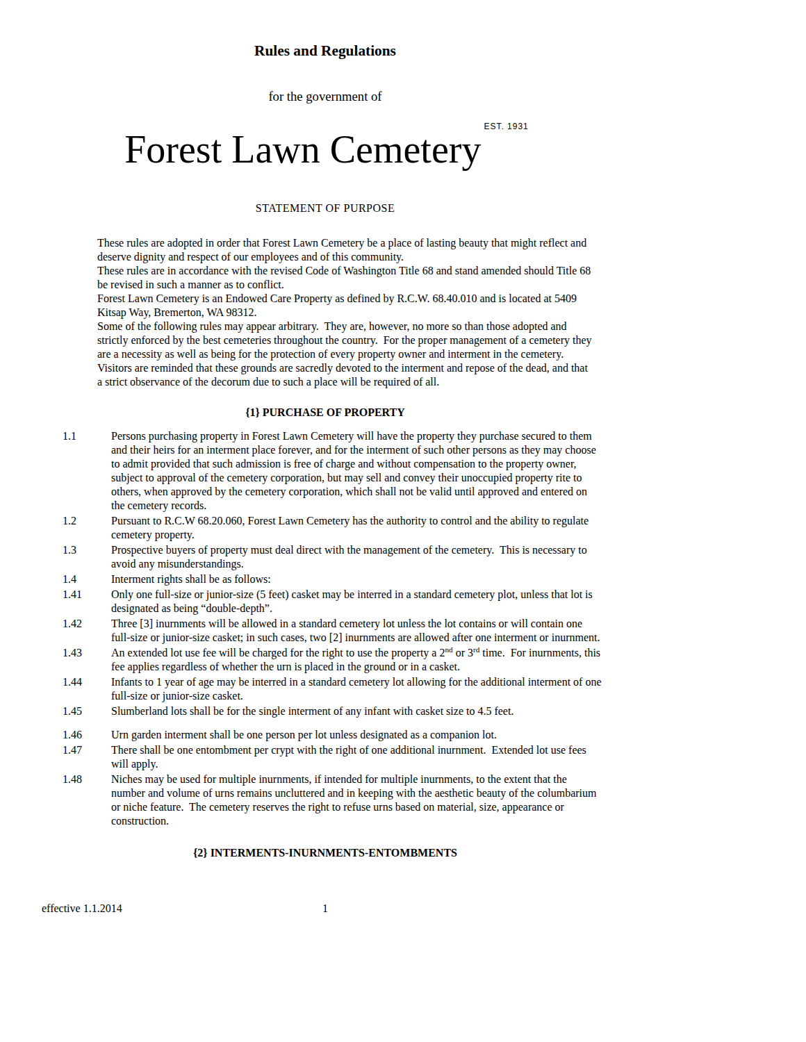Rules and Regulations
for the government of
Forest Lawn CemeteryEST. 1931
STATEMENT OF PURPOSE
These rules are adopted in order that Forest Lawn Cemetery be a place of lasting beauty that might reflect and deserve dignity and respect of our employees and of this community.
These rules are in accordance with the revised Code of Washington Title 68 and stand amended should Title 68 be revised in such a manner as to conflict.
Forest Lawn Cemetery is an Endowed Care Property as defined by R.C.W. 68.40.010 and is located at 5409 Kitsap Way, Bremerton, WA 98312.
Some of the following rules may appear arbitrary. They are, however, no more so than those adopted and strictly enforced by the best cemeteries throughout the country. For the proper management of a cemetery they are a necessity as well as being for the protection of every property owner and interment in the cemetery. Visitors are reminded that these grounds are sacredly devoted to the interment and repose of the dead, and that a strict observance of the decorum due to such a place will be required of all.
{1} PURCHASE OF PROPERTY
| 1.1 | Persons purchasing property in Forest Lawn Cemetery will have the property they purchase secured to them and their heirs for an interment place forever, and for the interment of such other persons as they may choose to admit provided that such admission is free of charge and without compensation to the property owner, subject to approval of the cemetery corporation, but may sell and convey their unoccupied property rite to others, when approved by the cemetery corporation, which shall not be valid until approved and entered on the cemetery records. |
| 1.2 | Pursuant to R.C.W 68.20.060, Forest Lawn Cemetery has the authority to control and the ability to regulate cemetery property. |
| 1.3 | Prospective buyers of property must deal direct with the management of the cemetery. This is necessary to avoid any misunderstandings. |
| 1.4 | Interment rights shall be as follows: |
| 1.41 | Only one full-size or junior-size (5 feet) casket may be interred in a standard cemetery plot, unless that lot is designated as being “double-depth”. |
| 1.42 | Three [3] inurnments will be allowed in a standard cemetery lot unless the lot contains or will contain one full-size or junior-size casket; in such cases, two [2] inurnments are allowed after one interment or inurnment. |
| 1.43 | An extended lot use fee will be charged for the right to use the property a 2 nd or 3 rd time. For inurnments, this fee applies regardless of whether the urn is placed in the ground or in a casket. |
| 1.44 | Infants to 1 year of age may be interred in a standard cemetery lot allowing for the additional interment of one full-size or junior-size casket. |
| 1.45 | Slumberland lots shall be for the single interment of any infant with casket size to 4.5 feet. |
| 1.46 | Urn garden interment shall be one person per lot unless designated as a companion lot. |
| 1.47 | There shall be one entombment per crypt with the right of one additional inurnment. Extended lot use fees will apply. |
| 1.48 | Niches may be used for multiple inurnments, if intended for multiple inurnments, to the extent that the number and volume of urns remains uncluttered and in keeping with the aesthetic beauty of the columbarium or niche feature. The cemetery reserves the right to refuse urns based on material, size, appearance or construction. |
{2} INTERMENTS-INURNMENTS-ENTOMBMENTS
effective 1.1.2014 1